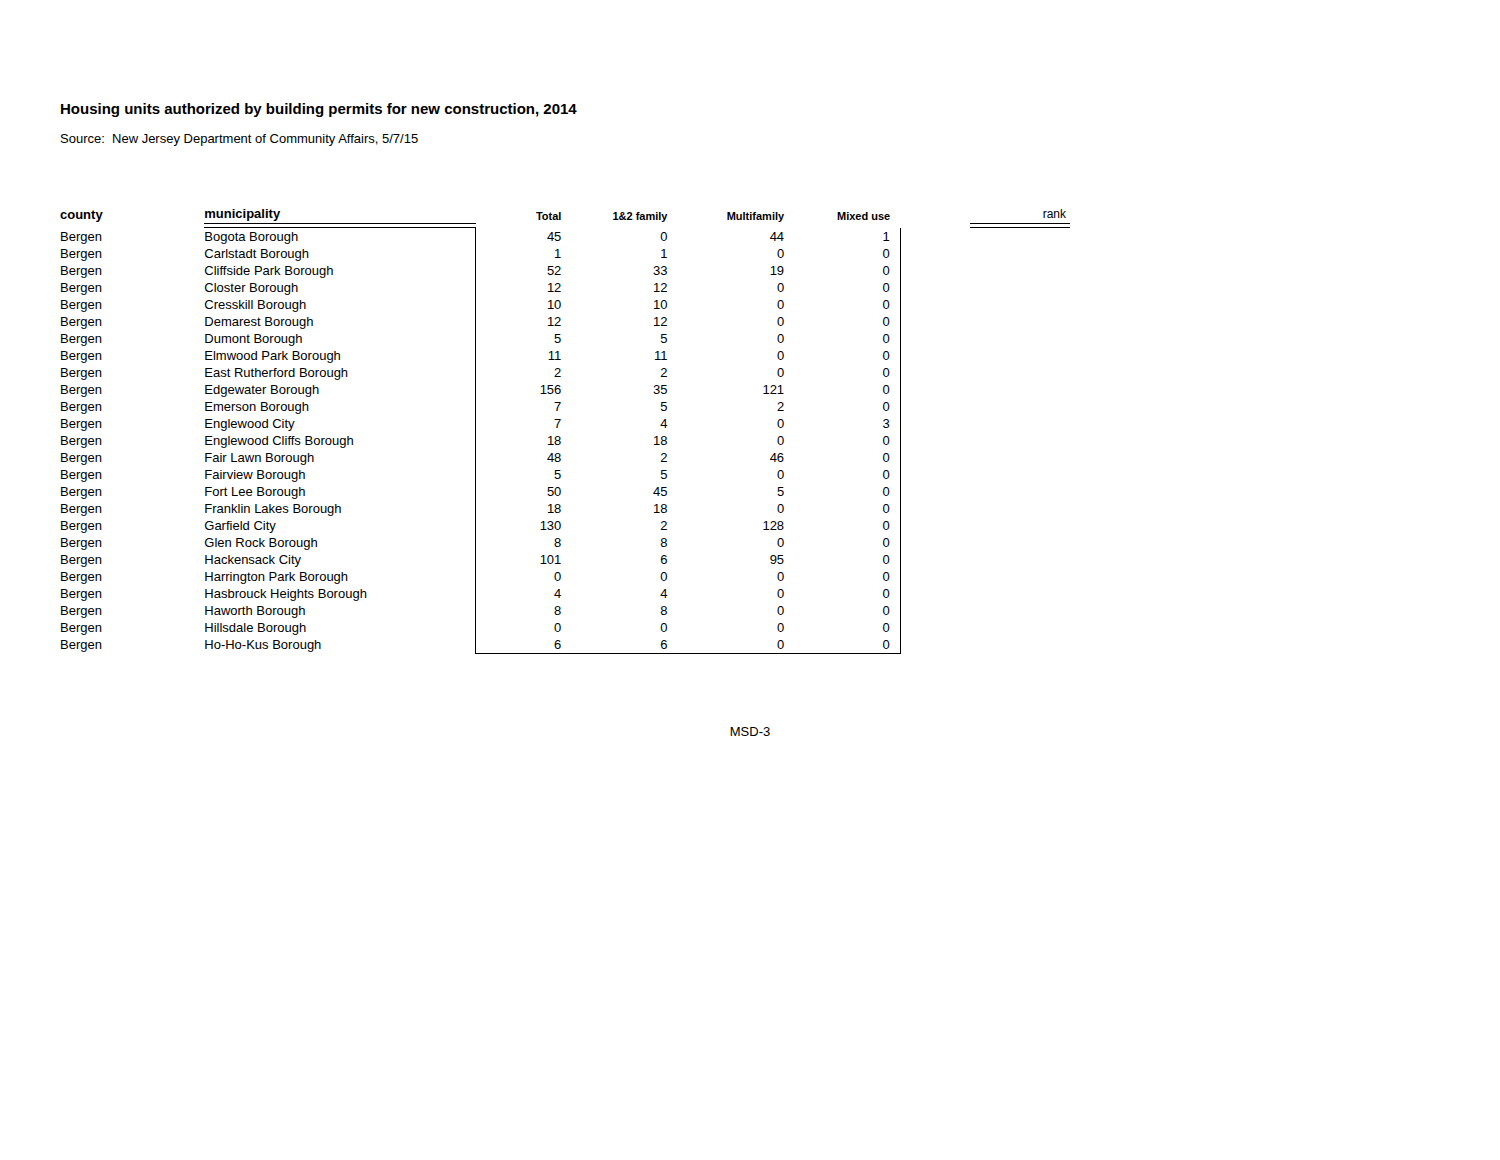Housing units authorized by building permits for new construction, 2014
Source: New Jersey Department of Community Affairs, 5/7/15
| county | municipality | Total | 1&2 family | Multifamily | Mixed use | | rank |
| --- | --- | --- | --- | --- | --- | --- | --- |
| Bergen | Bogota Borough | 45 | 0 | 44 | 1 | | |
| Bergen | Carlstadt Borough | 1 | 1 | 0 | 0 | | |
| Bergen | Cliffside Park Borough | 52 | 33 | 19 | 0 | | |
| Bergen | Closter Borough | 12 | 12 | 0 | 0 | | |
| Bergen | Cresskill Borough | 10 | 10 | 0 | 0 | | |
| Bergen | Demarest Borough | 12 | 12 | 0 | 0 | | |
| Bergen | Dumont Borough | 5 | 5 | 0 | 0 | | |
| Bergen | Elmwood Park Borough | 11 | 11 | 0 | 0 | | |
| Bergen | East Rutherford Borough | 2 | 2 | 0 | 0 | | |
| Bergen | Edgewater Borough | 156 | 35 | 121 | 0 | | |
| Bergen | Emerson Borough | 7 | 5 | 2 | 0 | | |
| Bergen | Englewood City | 7 | 4 | 0 | 3 | | |
| Bergen | Englewood Cliffs Borough | 18 | 18 | 0 | 0 | | |
| Bergen | Fair Lawn Borough | 48 | 2 | 46 | 0 | | |
| Bergen | Fairview Borough | 5 | 5 | 0 | 0 | | |
| Bergen | Fort Lee Borough | 50 | 45 | 5 | 0 | | |
| Bergen | Franklin Lakes Borough | 18 | 18 | 0 | 0 | | |
| Bergen | Garfield City | 130 | 2 | 128 | 0 | | |
| Bergen | Glen Rock Borough | 8 | 8 | 0 | 0 | | |
| Bergen | Hackensack City | 101 | 6 | 95 | 0 | | |
| Bergen | Harrington Park Borough | 0 | 0 | 0 | 0 | | |
| Bergen | Hasbrouck Heights Borough | 4 | 4 | 0 | 0 | | |
| Bergen | Haworth Borough | 8 | 8 | 0 | 0 | | |
| Bergen | Hillsdale Borough | 0 | 0 | 0 | 0 | | |
| Bergen | Ho-Ho-Kus Borough | 6 | 6 | 0 | 0 | | |
MSD-3